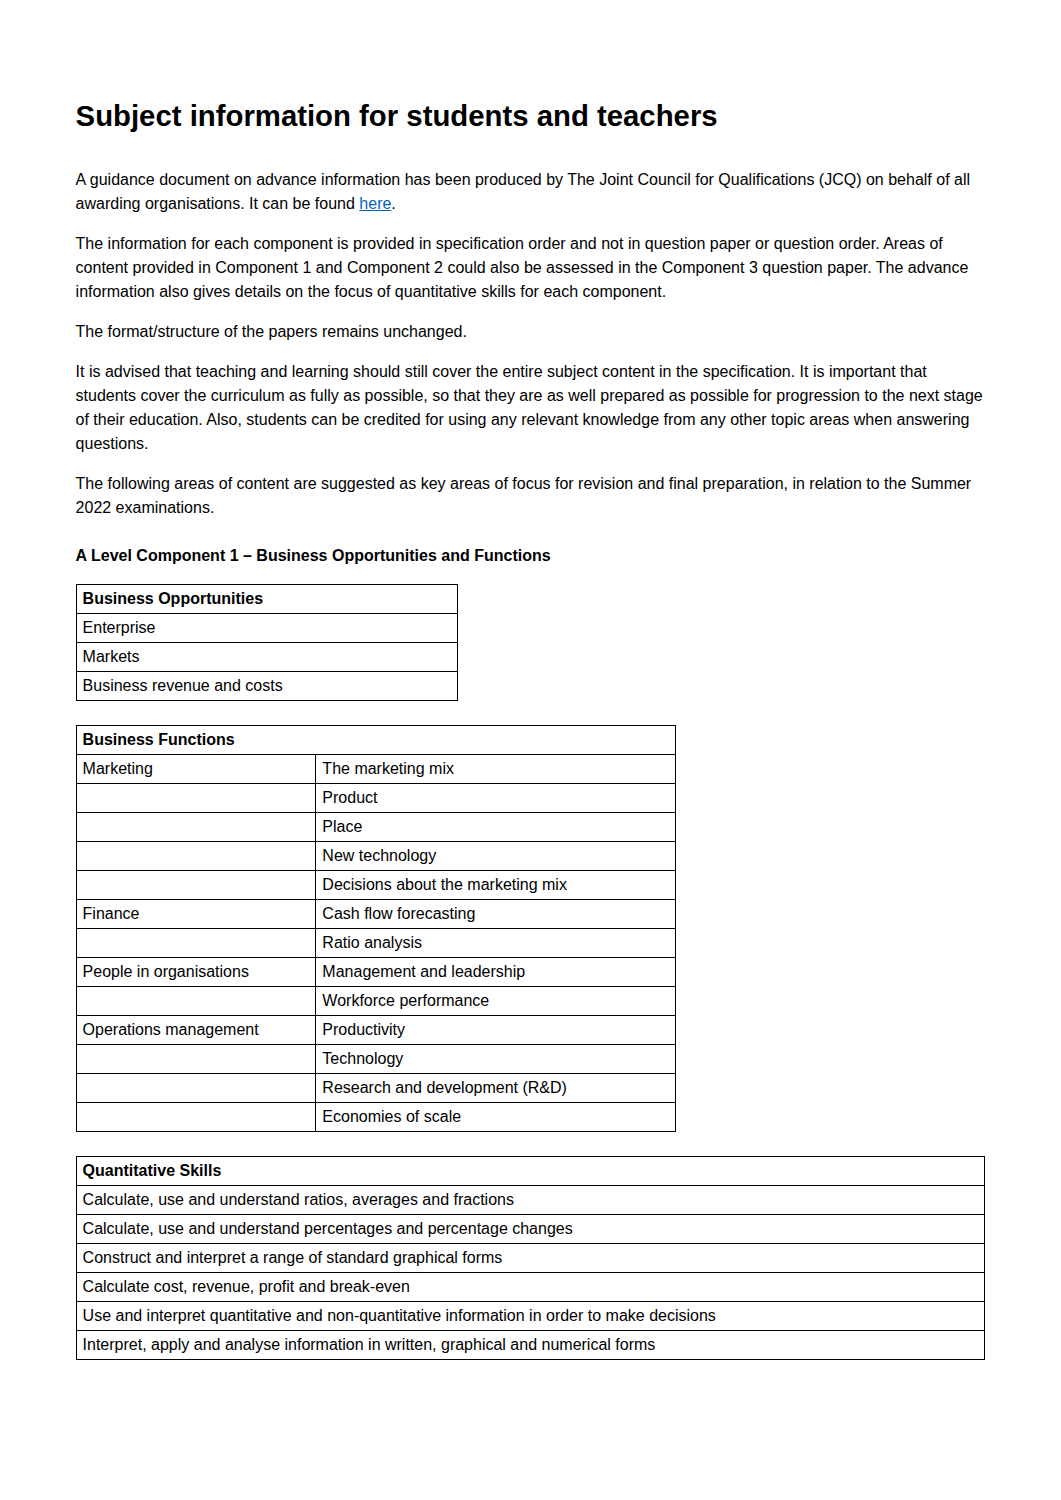Subject information for students and teachers
A guidance document on advance information has been produced by The Joint Council for Qualifications (JCQ) on behalf of all awarding organisations. It can be found here.
The information for each component is provided in specification order and not in question paper or question order. Areas of content provided in Component 1 and Component 2 could also be assessed in the Component 3 question paper. The advance information also gives details on the focus of quantitative skills for each component.
The format/structure of the papers remains unchanged.
It is advised that teaching and learning should still cover the entire subject content in the specification. It is important that students cover the curriculum as fully as possible, so that they are as well prepared as possible for progression to the next stage of their education. Also, students can be credited for using any relevant knowledge from any other topic areas when answering questions.
The following areas of content are suggested as key areas of focus for revision and final preparation, in relation to the Summer 2022 examinations.
A Level Component 1 – Business Opportunities and Functions
| Business Opportunities |
| --- |
| Enterprise |
| Markets |
| Business revenue and costs |
| Business Functions |
| --- |
| Marketing | The marketing mix |
| | Product |
| | Place |
| | New technology |
| | Decisions about the marketing mix |
| Finance | Cash flow forecasting |
| | Ratio analysis |
| People in organisations | Management and leadership |
| | Workforce performance |
| Operations management | Productivity |
| | Technology |
| | Research and development (R&D) |
| | Economies of scale |
| Quantitative Skills |
| --- |
| Calculate, use and understand ratios, averages and fractions |
| Calculate, use and understand percentages and percentage changes |
| Construct and interpret a range of standard graphical forms |
| Calculate cost, revenue, profit and break-even |
| Use and interpret quantitative and non-quantitative information in order to make decisions |
| Interpret, apply and analyse information in written, graphical and numerical forms |